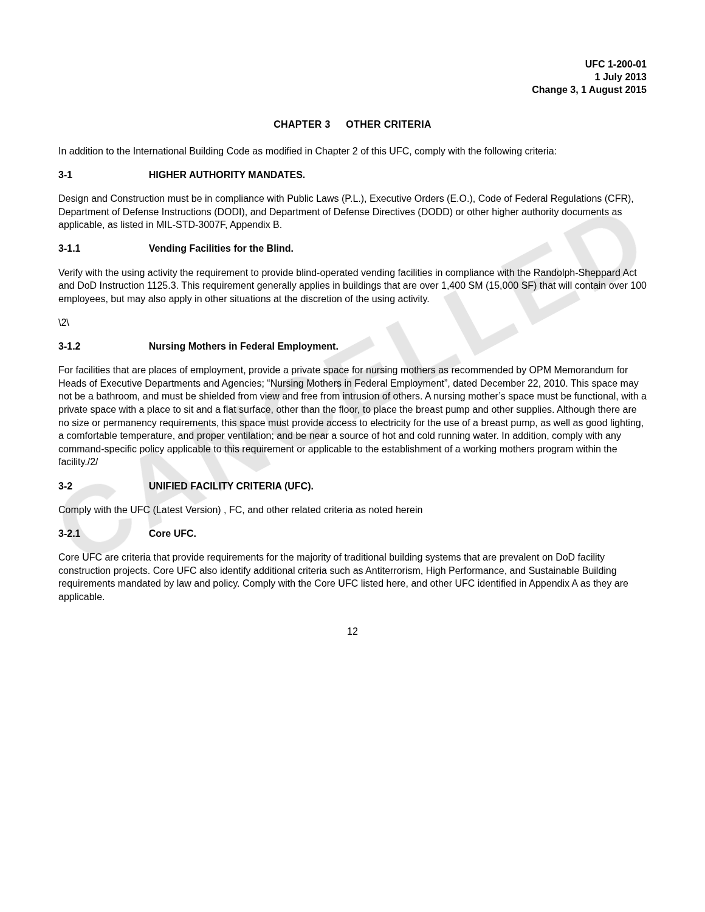CANCELLED
UFC 1-200-01
1 July 2013
Change 3, 1 August 2015
CHAPTER 3 OTHER CRITERIA
In addition to the International Building Code as modified in Chapter 2 of this UFC, comply with the following criteria:
3-1 HIGHER AUTHORITY MANDATES.
Design and Construction must be in compliance with Public Laws (P.L.), Executive Orders (E.O.), Code of Federal Regulations (CFR), Department of Defense Instructions (DODI), and Department of Defense Directives (DODD) or other higher authority documents as applicable, as listed in MIL-STD-3007F, Appendix B.
3-1.1 Vending Facilities for the Blind.
Verify with the using activity the requirement to provide blind-operated vending facilities in compliance with the Randolph-Sheppard Act and DoD Instruction 1125.3. This requirement generally applies in buildings that are over 1,400 SM (15,000 SF) that will contain over 100 employees, but may also apply in other situations at the discretion of the using activity.
\2\
3-1.2 Nursing Mothers in Federal Employment.
For facilities that are places of employment, provide a private space for nursing mothers as recommended by OPM Memorandum for Heads of Executive Departments and Agencies; “Nursing Mothers in Federal Employment”, dated December 22, 2010. This space may not be a bathroom, and must be shielded from view and free from intrusion of others. A nursing mother’s space must be functional, with a private space with a place to sit and a flat surface, other than the floor, to place the breast pump and other supplies. Although there are no size or permanency requirements, this space must provide access to electricity for the use of a breast pump, as well as good lighting, a comfortable temperature, and proper ventilation; and be near a source of hot and cold running water. In addition, comply with any command-specific policy applicable to this requirement or applicable to the establishment of a working mothers program within the facility./2/
3-2 UNIFIED FACILITY CRITERIA (UFC).
Comply with the UFC (Latest Version) , FC, and other related criteria as noted herein
3-2.1 Core UFC.
Core UFC are criteria that provide requirements for the majority of traditional building systems that are prevalent on DoD facility construction projects. Core UFC also identify additional criteria such as Antiterrorism, High Performance, and Sustainable Building requirements mandated by law and policy. Comply with the Core UFC listed here, and other UFC identified in Appendix A as they are applicable.
12